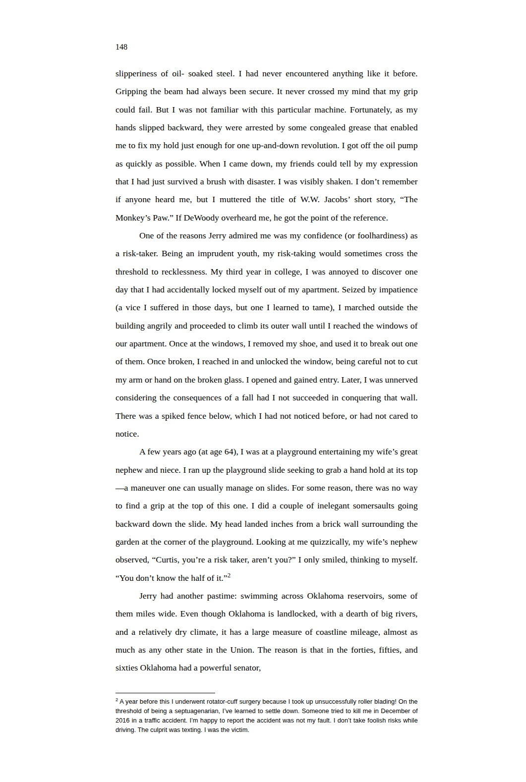148
slipperiness of oil- soaked steel. I had never encountered anything like it before. Gripping the beam had always been secure. It never crossed my mind that my grip could fail. But I was not familiar with this particular machine. Fortunately, as my hands slipped backward, they were arrested by some congealed grease that enabled me to fix my hold just enough for one up-and-down revolution. I got off the oil pump as quickly as possible. When I came down, my friends could tell by my expression that I had just survived a brush with disaster. I was visibly shaken. I don’t remember if anyone heard me, but I muttered the title of W.W. Jacobs’ short story, “The Monkey’s Paw.” If DeWoody overheard me, he got the point of the reference.
One of the reasons Jerry admired me was my confidence (or foolhardiness) as a risk-taker. Being an imprudent youth, my risk-taking would sometimes cross the threshold to recklessness. My third year in college, I was annoyed to discover one day that I had accidentally locked myself out of my apartment. Seized by impatience (a vice I suffered in those days, but one I learned to tame), I marched outside the building angrily and proceeded to climb its outer wall until I reached the windows of our apartment. Once at the windows, I removed my shoe, and used it to break out one of them. Once broken, I reached in and unlocked the window, being careful not to cut my arm or hand on the broken glass. I opened and gained entry. Later, I was unnerved considering the consequences of a fall had I not succeeded in conquering that wall. There was a spiked fence below, which I had not noticed before, or had not cared to notice.
A few years ago (at age 64), I was at a playground entertaining my wife’s great nephew and niece. I ran up the playground slide seeking to grab a hand hold at its top—a maneuver one can usually manage on slides. For some reason, there was no way to find a grip at the top of this one. I did a couple of inelegant somersaults going backward down the slide. My head landed inches from a brick wall surrounding the garden at the corner of the playground. Looking at me quizzically, my wife’s nephew observed, “Curtis, you’re a risk taker, aren’t you?” I only smiled, thinking to myself. “You don’t know the half of it.”2
Jerry had another pastime: swimming across Oklahoma reservoirs, some of them miles wide. Even though Oklahoma is landlocked, with a dearth of big rivers, and a relatively dry climate, it has a large measure of coastline mileage, almost as much as any other state in the Union. The reason is that in the forties, fifties, and sixties Oklahoma had a powerful senator,
2 A year before this I underwent rotator-cuff surgery because I took up unsuccessfully roller blading! On the threshold of being a septuagenarian, I’ve learned to settle down. Someone tried to kill me in December of 2016 in a traffic accident. I’m happy to report the accident was not my fault. I don’t take foolish risks while driving. The culprit was texting. I was the victim.